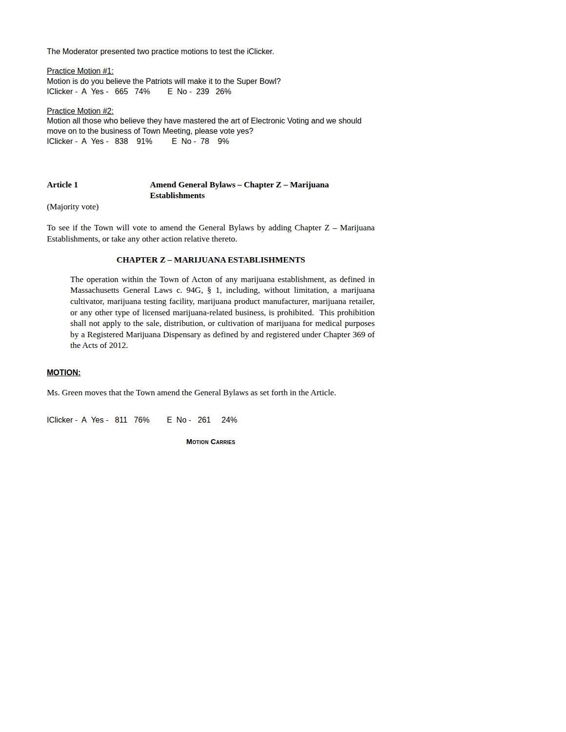The Moderator presented two practice motions to test the iClicker.
Practice Motion #1:
Motion is do you believe the Patriots will make it to the Super Bowl?
IClicker - A Yes - 665 74% E No - 239 26%
Practice Motion #2:
Motion all those who believe they have mastered the art of Electronic Voting and we should move on to the business of Town Meeting, please vote yes?
IClicker - A Yes - 838 91% E No - 78 9%
| Article 1 | Amend General Bylaws – Chapter Z – Marijuana Establishments |
(Majority vote)
To see if the Town will vote to amend the General Bylaws by adding Chapter Z – Marijuana Establishments, or take any other action relative thereto.
CHAPTER Z – MARIJUANA ESTABLISHMENTS
The operation within the Town of Acton of any marijuana establishment, as defined in Massachusetts General Laws c. 94G, § 1, including, without limitation, a marijuana cultivator, marijuana testing facility, marijuana product manufacturer, marijuana retailer, or any other type of licensed marijuana-related business, is prohibited. This prohibition shall not apply to the sale, distribution, or cultivation of marijuana for medical purposes by a Registered Marijuana Dispensary as defined by and registered under Chapter 369 of the Acts of 2012.
MOTION:
Ms. Green moves that the Town amend the General Bylaws as set forth in the Article.
IClicker - A Yes - 811 76% E No - 261 24%
Motion Carries